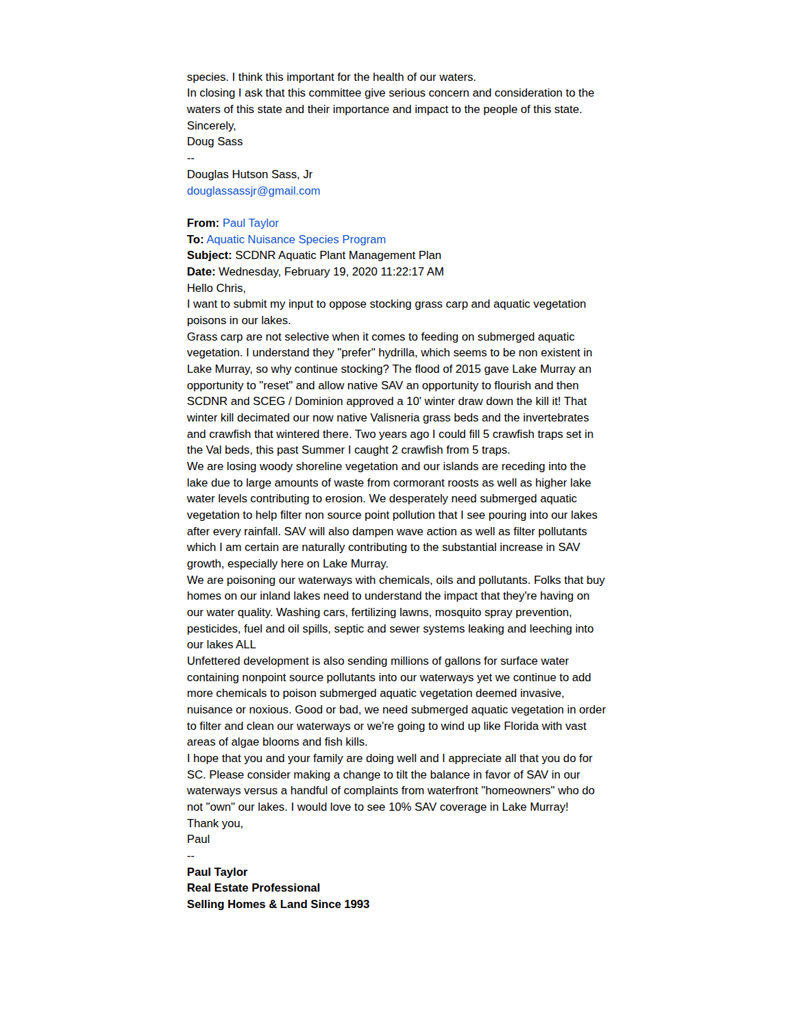species. I think this important for the health of our waters.
In closing I ask that this committee give serious concern and consideration to the waters of this state and their importance and impact to the people of this state.
Sincerely,
Doug Sass
--
Douglas Hutson Sass, Jr
douglassassjr@gmail.com
From: Paul Taylor
To: Aquatic Nuisance Species Program
Subject: SCDNR Aquatic Plant Management Plan
Date: Wednesday, February 19, 2020 11:22:17 AM
Hello Chris,
I want to submit my input to oppose stocking grass carp and aquatic vegetation poisons in our lakes.
Grass carp are not selective when it comes to feeding on submerged aquatic vegetation. I understand they "prefer" hydrilla, which seems to be non existent in Lake Murray, so why continue stocking? The flood of 2015 gave Lake Murray an opportunity to "reset" and allow native SAV an opportunity to flourish and then SCDNR and SCEG / Dominion approved a 10' winter draw down the kill it! That winter kill decimated our now native Valisneria grass beds and the invertebrates and crawfish that wintered there. Two years ago I could fill 5 crawfish traps set in the Val beds, this past Summer I caught 2 crawfish from 5 traps.
We are losing woody shoreline vegetation and our islands are receding into the lake due to large amounts of waste from cormorant roosts as well as higher lake water levels contributing to erosion. We desperately need submerged aquatic vegetation to help filter non source point pollution that I see pouring into our lakes after every rainfall. SAV will also dampen wave action as well as filter pollutants which I am certain are naturally contributing to the substantial increase in SAV growth, especially here on Lake Murray.
We are poisoning our waterways with chemicals, oils and pollutants. Folks that buy homes on our inland lakes need to understand the impact that they're having on our water quality. Washing cars, fertilizing lawns, mosquito spray prevention, pesticides, fuel and oil spills, septic and sewer systems leaking and leeching into our lakes ALL
Unfettered development is also sending millions of gallons for surface water containing nonpoint source pollutants into our waterways yet we continue to add more chemicals to poison submerged aquatic vegetation deemed invasive, nuisance or noxious. Good or bad, we need submerged aquatic vegetation in order to filter and clean our waterways or we're going to wind up like Florida with vast areas of algae blooms and fish kills.
I hope that you and your family are doing well and I appreciate all that you do for SC. Please consider making a change to tilt the balance in favor of SAV in our waterways versus a handful of complaints from waterfront "homeowners" who do not "own" our lakes. I would love to see 10% SAV coverage in Lake Murray!
Thank you,
Paul
--
Paul Taylor
Real Estate Professional
Selling Homes & Land Since 1993